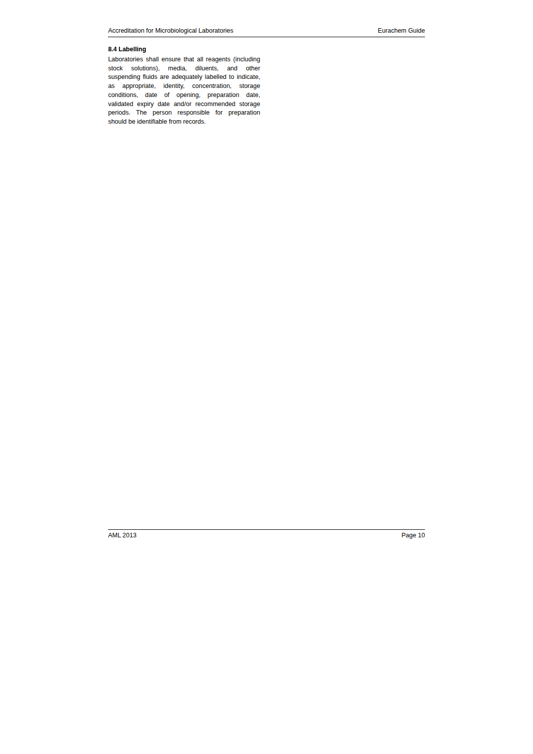Accreditation for Microbiological Laboratories Eurachem Guide
8.4 Labelling
Laboratories shall ensure that all reagents (including stock solutions), media, diluents, and other suspending fluids are adequately labelled to indicate, as appropriate, identity, concentration, storage conditions, date of opening, preparation date, validated expiry date and/or recommended storage periods. The person responsible for preparation should be identifiable from records.
AML 2013 Page 10